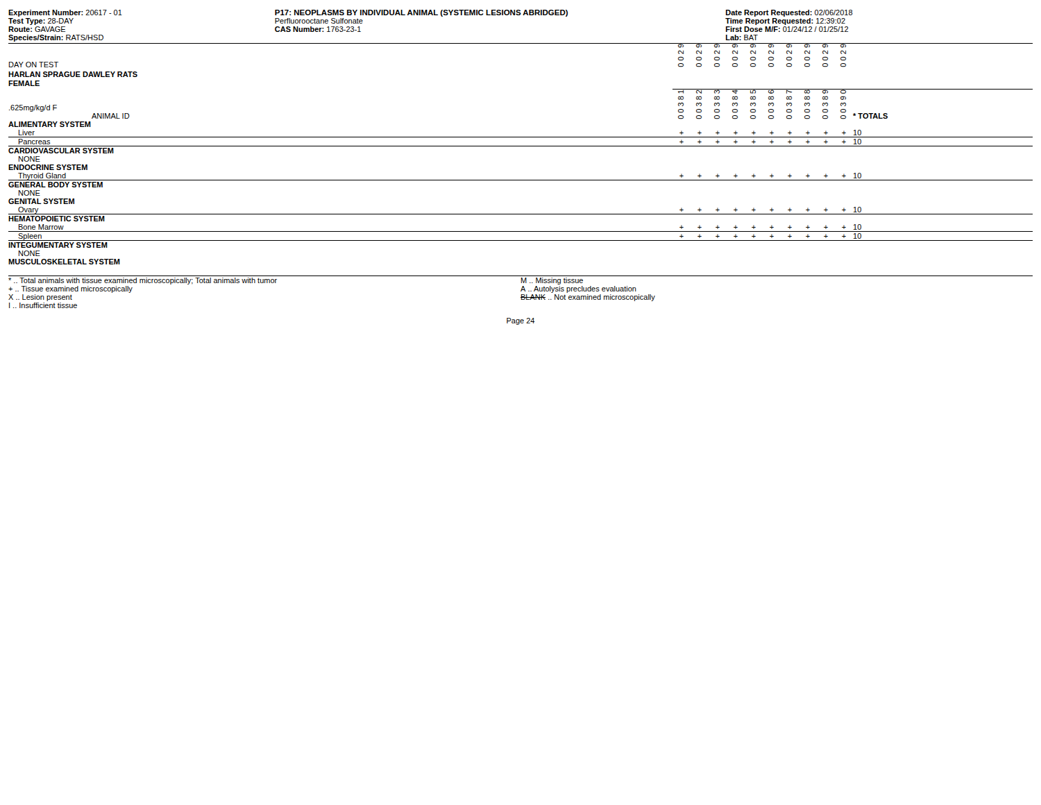| Experiment Number: 20617 - 01 Test Type: 28-DAY Route: GAVAGE Species/Strain: RATS/HSD | P17: NEOPLASMS BY INDIVIDUAL ANIMAL (SYSTEMIC LESIONS ABRIDGED) Perfluorooctane Sulfonate CAS Number: 1763-23-1 | Date Report Requested: 02/06/2018 Time Report Requested: 12:39:02 First Dose M/F: 01/24/12 / 01/25/12 Lab: BAT |
| DAY ON TEST | 0 0 2 9 | 0 0 2 9 | 0 0 2 9 | 0 0 2 9 | 0 0 2 9 | 0 0 2 9 | 0 0 2 9 | 0 0 2 9 | 0 0 2 9 | 0 0 2 9 | |
| HARLAN SPRAGUE DAWLEY RATS FEMALE | |
| .625mg/kg/d F ANIMAL ID | 0 0 3 8 1 | 0 0 3 8 2 | 0 0 3 8 3 | 0 0 3 8 4 | 0 0 3 8 5 | 0 0 3 8 6 | 0 0 3 8 7 | 0 0 3 8 8 | 0 0 3 8 9 | 0 0 3 9 0 | * TOTALS |
| ALIMENTARY SYSTEM |
| Liver | + | + | + | + | + | + | + | + | + | + | 10 |
| Pancreas | + | + | + | + | + | + | + | + | + | + | 10 |
| CARDIOVASCULAR SYSTEM |
| NONE |
| ENDOCRINE SYSTEM |
| Thyroid Gland | + | + | + | + | + | + | + | + | + | + | 10 |
| GENERAL BODY SYSTEM |
| NONE |
| GENITAL SYSTEM |
| Ovary | + | + | + | + | + | + | + | + | + | + | 10 |
| HEMATOPOIETIC SYSTEM |
| Bone Marrow | + | + | + | + | + | + | + | + | + | + | 10 |
| Spleen | + | + | + | + | + | + | + | + | + | + | 10 |
| INTEGUMENTARY SYSTEM |
| NONE |
| MUSCULOSKELETAL SYSTEM |
| * .. Total animals with tissue examined microscopically; Total animals with tumor + .. Tissue examined microscopically X .. Lesion present I .. Insufficient tissue | M .. Missing tissue A .. Autolysis precludes evaluation BLANK .. Not examined microscopically |
Page 24